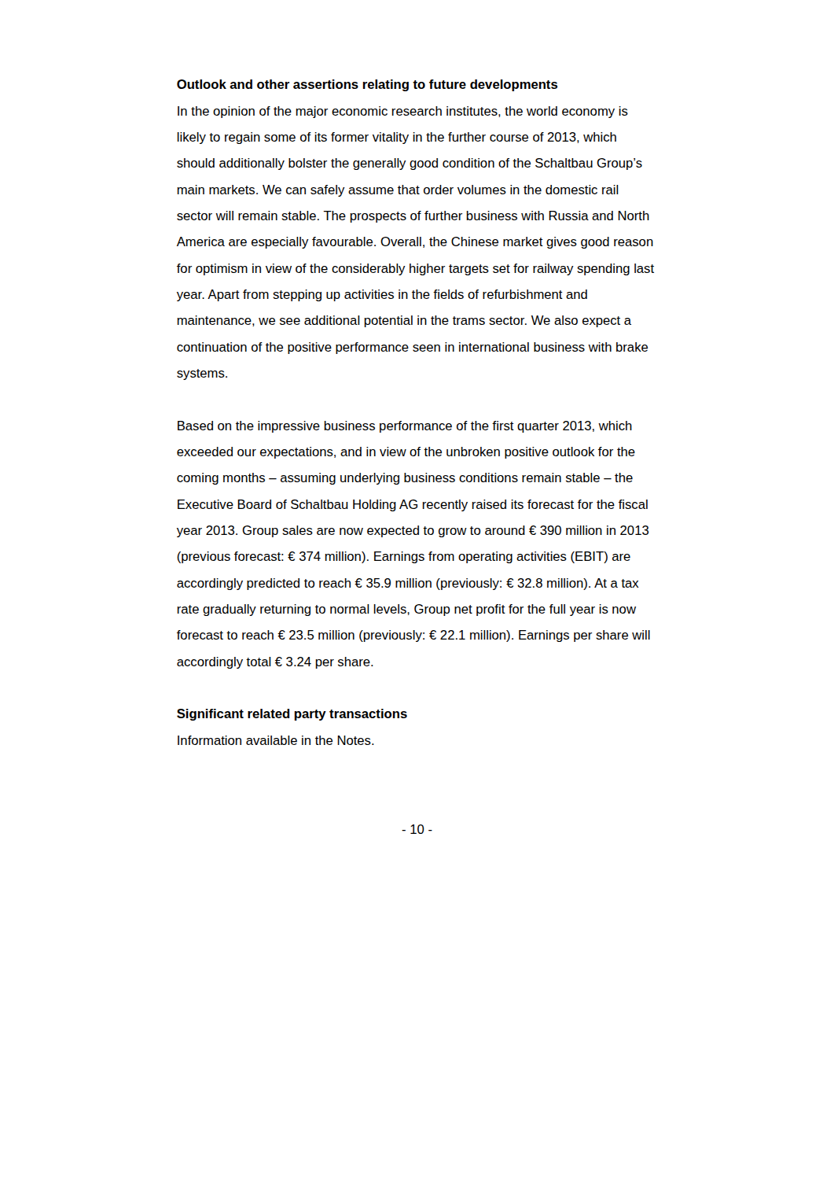Outlook and other assertions relating to future developments
In the opinion of the major economic research institutes, the world economy is likely to regain some of its former vitality in the further course of 2013, which should additionally bolster the generally good condition of the Schaltbau Group’s main markets. We can safely assume that order volumes in the domestic rail sector will remain stable. The prospects of further business with Russia and North America are especially favourable. Overall, the Chinese market gives good reason for optimism in view of the considerably higher targets set for railway spending last year. Apart from stepping up activities in the fields of refurbishment and maintenance, we see additional potential in the trams sector. We also expect a continuation of the positive performance seen in international business with brake systems.
Based on the impressive business performance of the first quarter 2013, which exceeded our expectations, and in view of the unbroken positive outlook for the coming months – assuming underlying business conditions remain stable – the Executive Board of Schaltbau Holding AG recently raised its forecast for the fiscal year 2013. Group sales are now expected to grow to around € 390 million in 2013 (previous forecast: € 374 million). Earnings from operating activities (EBIT) are accordingly predicted to reach € 35.9 million (previously: € 32.8 million). At a tax rate gradually returning to normal levels, Group net profit for the full year is now forecast to reach € 23.5 million (previously: € 22.1 million). Earnings per share will accordingly total € 3.24 per share.
Significant related party transactions
Information available in the Notes.
- 10 -